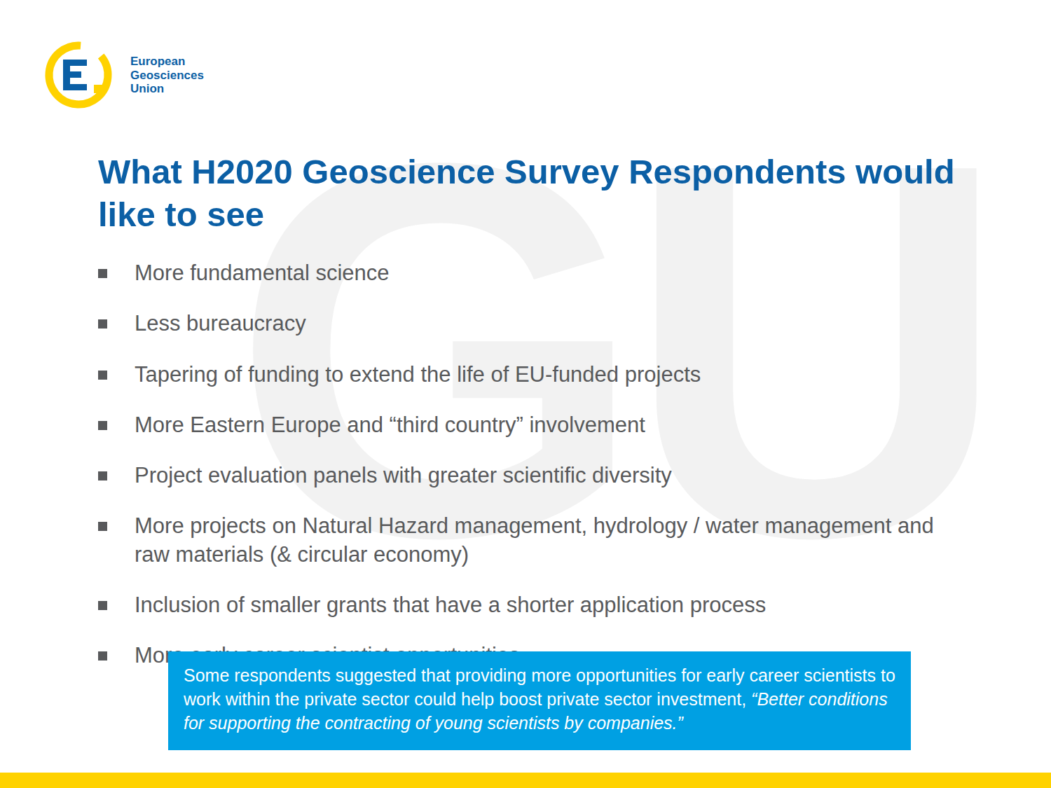GU
European
Geosciences
Union
What H2020 Geoscience Survey Respondents would like to see
More fundamental science
Less bureaucracy
Tapering of funding to extend the life of EU-funded projects
More Eastern Europe and “third country” involvement
Project evaluation panels with greater scientific diversity
More projects on Natural Hazard management, hydrology / water management and raw materials (& circular economy)
Inclusion of smaller grants that have a shorter application process
More early career scientist opportunities
Some respondents suggested that providing more opportunities for early career scientists to work within the private sector could help boost private sector investment, “Better conditions for supporting the contracting of young scientists by companies.”